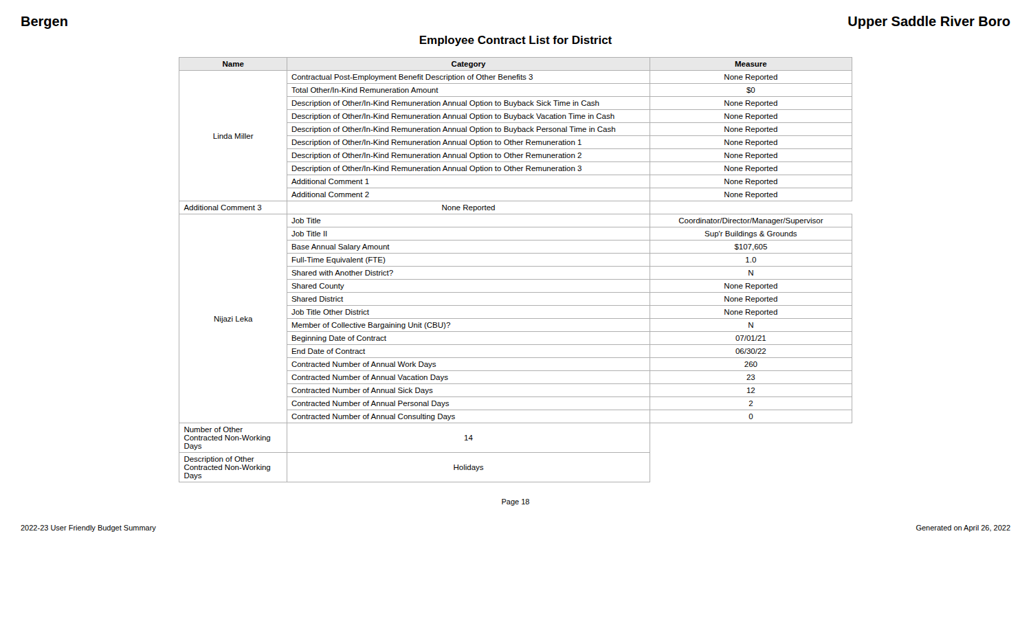Bergen
Upper Saddle River Boro
Employee Contract List for District
Employee Contract List for District
| Name | Category | Measure |
| --- | --- | --- |
| Linda Miller | Contractual Post-Employment Benefit Description of Other Benefits 3 | None Reported |
| Total Other/In-Kind Remuneration Amount | $0 |
| Description of Other/In-Kind Remuneration Annual Option to Buyback Sick Time in Cash | None Reported |
| Description of Other/In-Kind Remuneration Annual Option to Buyback Vacation Time in Cash | None Reported |
| Description of Other/In-Kind Remuneration Annual Option to Buyback Personal Time in Cash | None Reported |
| Description of Other/In-Kind Remuneration Annual Option to Other Remuneration 1 | None Reported |
| Description of Other/In-Kind Remuneration Annual Option to Other Remuneration 2 | None Reported |
| Description of Other/In-Kind Remuneration Annual Option to Other Remuneration 3 | None Reported |
| Additional Comment 1 | None Reported |
| Additional Comment 2 | None Reported |
| Additional Comment 3 | None Reported |
| Nijazi Leka | Job Title | Coordinator/Director/Manager/Supervisor |
| Job Title II | Sup'r Buildings & Grounds |
| Base Annual Salary Amount | $107,605 |
| Full-Time Equivalent (FTE) | 1.0 |
| Shared with Another District? | N |
| Shared County | None Reported |
| Shared District | None Reported |
| Job Title Other District | None Reported |
| Member of Collective Bargaining Unit (CBU)? | N |
| Beginning Date of Contract | 07/01/21 |
| End Date of Contract | 06/30/22 |
| Contracted Number of Annual Work Days | 260 |
| Contracted Number of Annual Vacation Days | 23 |
| Contracted Number of Annual Sick Days | 12 |
| Contracted Number of Annual Personal Days | 2 |
| Contracted Number of Annual Consulting Days | 0 |
| Number of Other Contracted Non-Working Days | 14 |
| Description of Other Contracted Non-Working Days | Holidays |
Page 18
2022-23 User Friendly Budget Summary
Generated on April 26, 2022